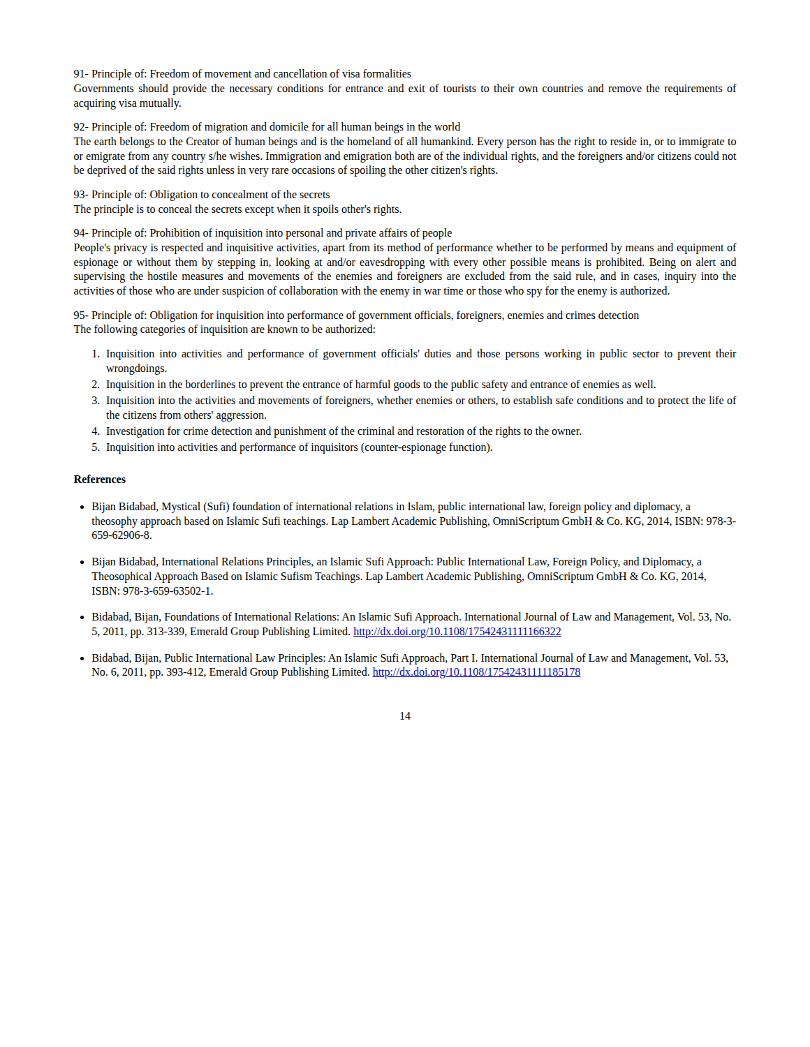91- Principle of: Freedom of movement and cancellation of visa formalities
Governments should provide the necessary conditions for entrance and exit of tourists to their own countries and remove the requirements of acquiring visa mutually.
92- Principle of: Freedom of migration and domicile for all human beings in the world
The earth belongs to the Creator of human beings and is the homeland of all humankind. Every person has the right to reside in, or to immigrate to or emigrate from any country s/he wishes. Immigration and emigration both are of the individual rights, and the foreigners and/or citizens could not be deprived of the said rights unless in very rare occasions of spoiling the other citizen's rights.
93- Principle of: Obligation to concealment of the secrets
The principle is to conceal the secrets except when it spoils other's rights.
94- Principle of: Prohibition of inquisition into personal and private affairs of people
People's privacy is respected and inquisitive activities, apart from its method of performance whether to be performed by means and equipment of espionage or without them by stepping in, looking at and/or eavesdropping with every other possible means is prohibited. Being on alert and supervising the hostile measures and movements of the enemies and foreigners are excluded from the said rule, and in cases, inquiry into the activities of those who are under suspicion of collaboration with the enemy in war time or those who spy for the enemy is authorized.
95- Principle of: Obligation for inquisition into performance of government officials, foreigners, enemies and crimes detection
The following categories of inquisition are known to be authorized:
Inquisition into activities and performance of government officials' duties and those persons working in public sector to prevent their wrongdoings.
Inquisition in the borderlines to prevent the entrance of harmful goods to the public safety and entrance of enemies as well.
Inquisition into the activities and movements of foreigners, whether enemies or others, to establish safe conditions and to protect the life of the citizens from others' aggression.
Investigation for crime detection and punishment of the criminal and restoration of the rights to the owner.
Inquisition into activities and performance of inquisitors (counter-espionage function).
References
Bijan Bidabad, Mystical (Sufi) foundation of international relations in Islam, public international law, foreign policy and diplomacy, a theosophy approach based on Islamic Sufi teachings. Lap Lambert Academic Publishing, OmniScriptum GmbH & Co. KG, 2014, ISBN: 978-3-659-62906-8.
Bijan Bidabad, International Relations Principles, an Islamic Sufi Approach: Public International Law, Foreign Policy, and Diplomacy, a Theosophical Approach Based on Islamic Sufism Teachings. Lap Lambert Academic Publishing, OmniScriptum GmbH & Co. KG, 2014, ISBN: 978-3-659-63502-1.
Bidabad, Bijan, Foundations of International Relations: An Islamic Sufi Approach. International Journal of Law and Management, Vol. 53, No. 5, 2011, pp. 313-339, Emerald Group Publishing Limited. http://dx.doi.org/10.1108/17542431111166322
Bidabad, Bijan, Public International Law Principles: An Islamic Sufi Approach, Part I. International Journal of Law and Management, Vol. 53, No. 6, 2011, pp. 393-412, Emerald Group Publishing Limited. http://dx.doi.org/10.1108/17542431111185178
14